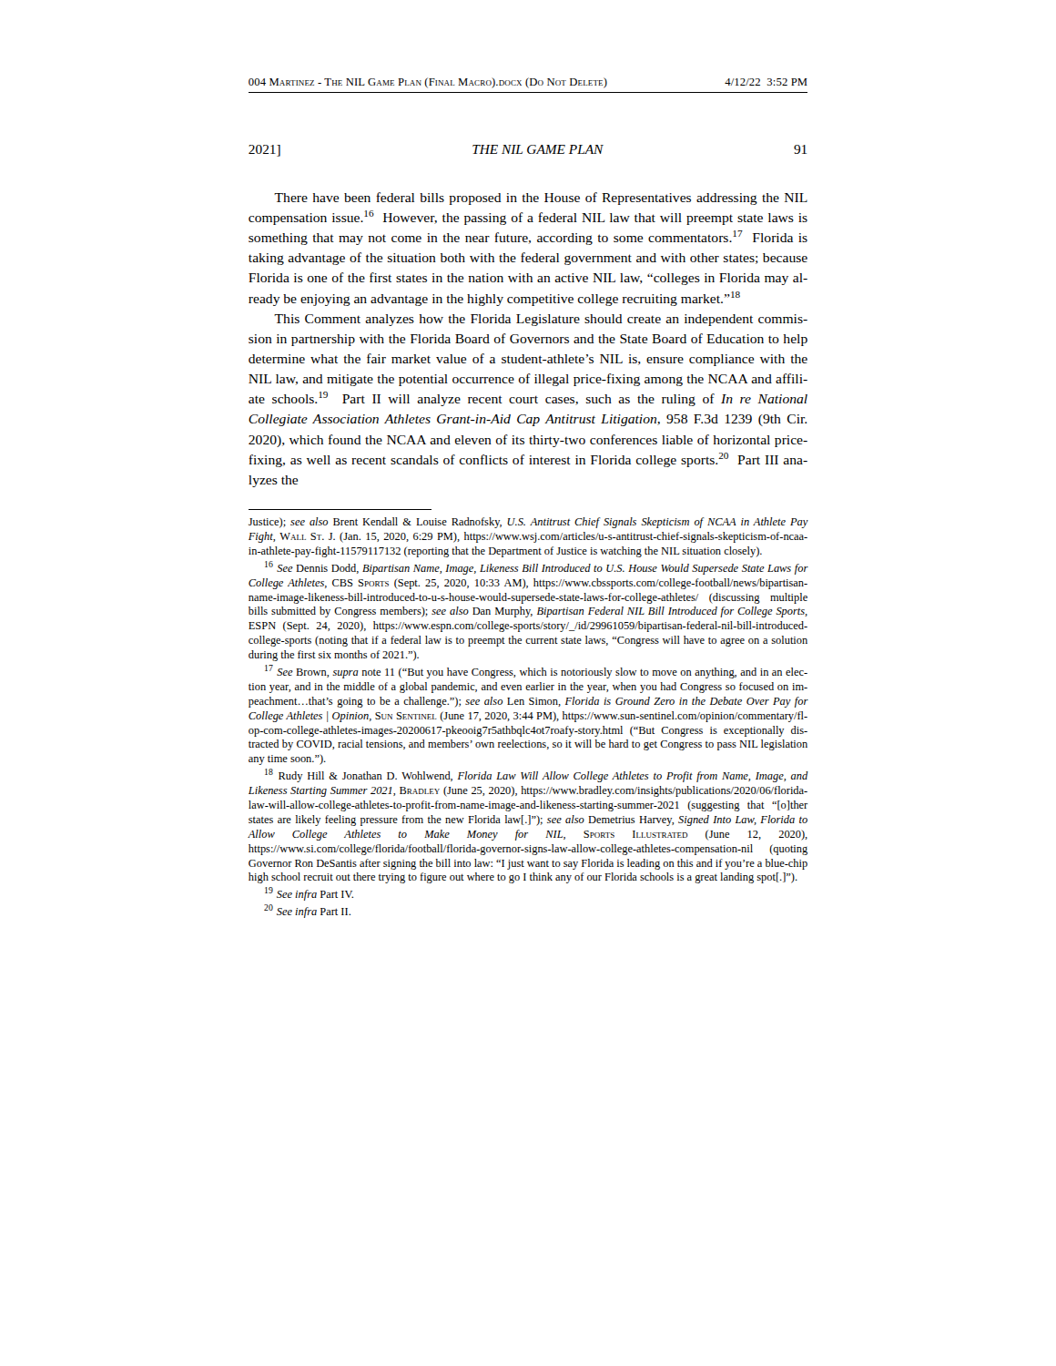004 Martinez - The NIL Game Plan (Final Macro).docx (Do Not Delete) 4/12/22 3:52 PM
2021] THE NIL GAME PLAN 91
There have been federal bills proposed in the House of Representatives addressing the NIL compensation issue.16 However, the passing of a federal NIL law that will preempt state laws is something that may not come in the near future, according to some commentators.17 Florida is taking advantage of the situation both with the federal government and with other states; because Florida is one of the first states in the nation with an active NIL law, “colleges in Florida may already be enjoying an advantage in the highly competitive college recruiting market.”18
This Comment analyzes how the Florida Legislature should create an independent commission in partnership with the Florida Board of Governors and the State Board of Education to help determine what the fair market value of a student-athlete’s NIL is, ensure compliance with the NIL law, and mitigate the potential occurrence of illegal price-fixing among the NCAA and affiliate schools.19 Part II will analyze recent court cases, such as the ruling of In re National Collegiate Association Athletes Grant-in-Aid Cap Antitrust Litigation, 958 F.3d 1239 (9th Cir. 2020), which found the NCAA and eleven of its thirty-two conferences liable of horizontal price-fixing, as well as recent scandals of conflicts of interest in Florida college sports.20 Part III analyzes the
Justice); see also Brent Kendall & Louise Radnofsky, U.S. Antitrust Chief Signals Skepticism of NCAA in Athlete Pay Fight, Wall St. J. (Jan. 15, 2020, 6:29 PM), https://www.wsj.com/articles/u-s-antitrust-chief-signals-skepticism-of-ncaa-in-athlete-pay-fight-11579117132 (reporting that the Department of Justice is watching the NIL situation closely).
16 See Dennis Dodd, Bipartisan Name, Image, Likeness Bill Introduced to U.S. House Would Supersede State Laws for College Athletes, CBS Sports (Sept. 25, 2020, 10:33 AM), https://www.cbssports.com/college-football/news/bipartisan-name-image-likeness-bill-introduced-to-u-s-house-would-supersede-state-laws-for-college-athletes/ (discussing multiple bills submitted by Congress members); see also Dan Murphy, Bipartisan Federal NIL Bill Introduced for College Sports, ESPN (Sept. 24, 2020), https://www.espn.com/college-sports/story/_/id/29961059/bipartisan-federal-nil-bill-introduced-college-sports (noting that if a federal law is to preempt the current state laws, “Congress will have to agree on a solution during the first six months of 2021.”).
17 See Brown, supra note 11 (“But you have Congress, which is notoriously slow to move on anything, and in an election year, and in the middle of a global pandemic, and even earlier in the year, when you had Congress so focused on impeachment…that’s going to be a challenge.”); see also Len Simon, Florida is Ground Zero in the Debate Over Pay for College Athletes | Opinion, Sun Sentinel (June 17, 2020, 3:44 PM), https://www.sun-sentinel.com/opinion/commentary/fl-op-com-college-athletes-images-20200617-pkeooig7r5athbqlc4ot7roafy-story.html (“But Congress is exceptionally distracted by COVID, racial tensions, and members’ own reelections, so it will be hard to get Congress to pass NIL legislation any time soon.”).
18 Rudy Hill & Jonathan D. Wohlwend, Florida Law Will Allow College Athletes to Profit from Name, Image, and Likeness Starting Summer 2021, Bradley (June 25, 2020), https://www.bradley.com/insights/publications/2020/06/florida-law-will-allow-college-athletes-to-profit-from-name-image-and-likeness-starting-summer-2021 (suggesting that “[o]ther states are likely feeling pressure from the new Florida law[.]”); see also Demetrius Harvey, Signed Into Law, Florida to Allow College Athletes to Make Money for NIL, Sports Illustrated (June 12, 2020), https://www.si.com/college/florida/football/florida-governor-signs-law-allow-college-athletes-compensation-nil (quoting Governor Ron DeSantis after signing the bill into law: “I just want to say Florida is leading on this and if you’re a blue-chip high school recruit out there trying to figure out where to go I think any of our Florida schools is a great landing spot[.]”).
19 See infra Part IV.
20 See infra Part II.